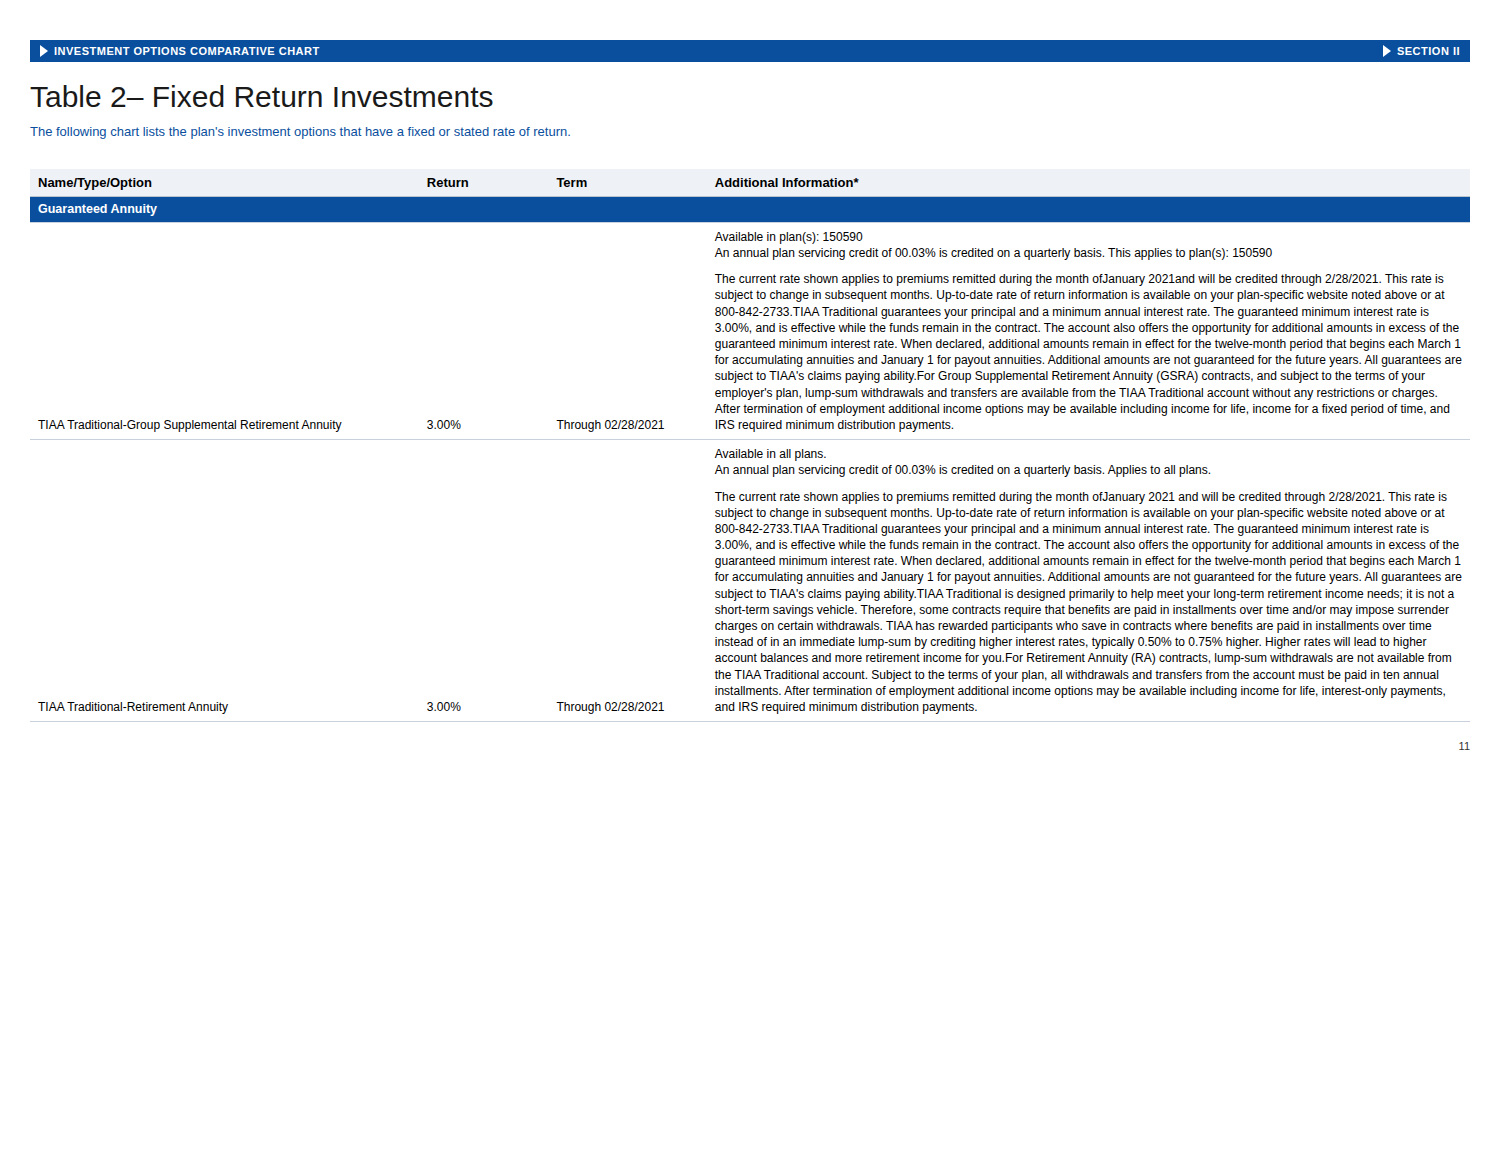INVESTMENT OPTIONS COMPARATIVE CHART SECTION II
Table 2– Fixed Return Investments
The following chart lists the plan's investment options that have a fixed or stated rate of return.
| Name/Type/Option | Return | Term | Additional Information* |
| --- | --- | --- | --- |
| Guaranteed Annuity |
| TIAA Traditional-Group Supplemental Retirement Annuity | 3.00% | Through 02/28/2021 | Available in plan(s): 150590 An annual plan servicing credit of 00.03% is credited on a quarterly basis. This applies to plan(s): 150590 The current rate shown applies to premiums remitted during the month ofJanuary 2021and will be credited through 2/28/2021. This rate is subject to change in subsequent months. Up-to-date rate of return information is available on your plan-specific website noted above or at 800-842-2733.TIAA Traditional guarantees your principal and a minimum annual interest rate. The guaranteed minimum interest rate is 3.00%, and is effective while the funds remain in the contract. The account also offers the opportunity for additional amounts in excess of the guaranteed minimum interest rate. When declared, additional amounts remain in effect for the twelve-month period that begins each March 1 for accumulating annuities and January 1 for payout annuities. Additional amounts are not guaranteed for the future years. All guarantees are subject to TIAA's claims paying ability.For Group Supplemental Retirement Annuity (GSRA) contracts, and subject to the terms of your employer's plan, lump-sum withdrawals and transfers are available from the TIAA Traditional account without any restrictions or charges. After termination of employment additional income options may be available including income for life, income for a fixed period of time, and IRS required minimum distribution payments. |
| TIAA Traditional-Retirement Annuity | 3.00% | Through 02/28/2021 | Available in all plans. An annual plan servicing credit of 00.03% is credited on a quarterly basis. Applies to all plans. The current rate shown applies to premiums remitted during the month ofJanuary 2021 and will be credited through 2/28/2021. This rate is subject to change in subsequent months. Up-to-date rate of return information is available on your plan-specific website noted above or at 800-842-2733.TIAA Traditional guarantees your principal and a minimum annual interest rate. The guaranteed minimum interest rate is 3.00%, and is effective while the funds remain in the contract. The account also offers the opportunity for additional amounts in excess of the guaranteed minimum interest rate. When declared, additional amounts remain in effect for the twelve-month period that begins each March 1 for accumulating annuities and January 1 for payout annuities. Additional amounts are not guaranteed for the future years. All guarantees are subject to TIAA's claims paying ability.TIAA Traditional is designed primarily to help meet your long-term retirement income needs; it is not a short-term savings vehicle. Therefore, some contracts require that benefits are paid in installments over time and/or may impose surrender charges on certain withdrawals. TIAA has rewarded participants who save in contracts where benefits are paid in installments over time instead of in an immediate lump-sum by crediting higher interest rates, typically 0.50% to 0.75% higher. Higher rates will lead to higher account balances and more retirement income for you.For Retirement Annuity (RA) contracts, lump-sum withdrawals are not available from the TIAA Traditional account. Subject to the terms of your plan, all withdrawals and transfers from the account must be paid in ten annual installments. After termination of employment additional income options may be available including income for life, interest-only payments, and IRS required minimum distribution payments. |
11